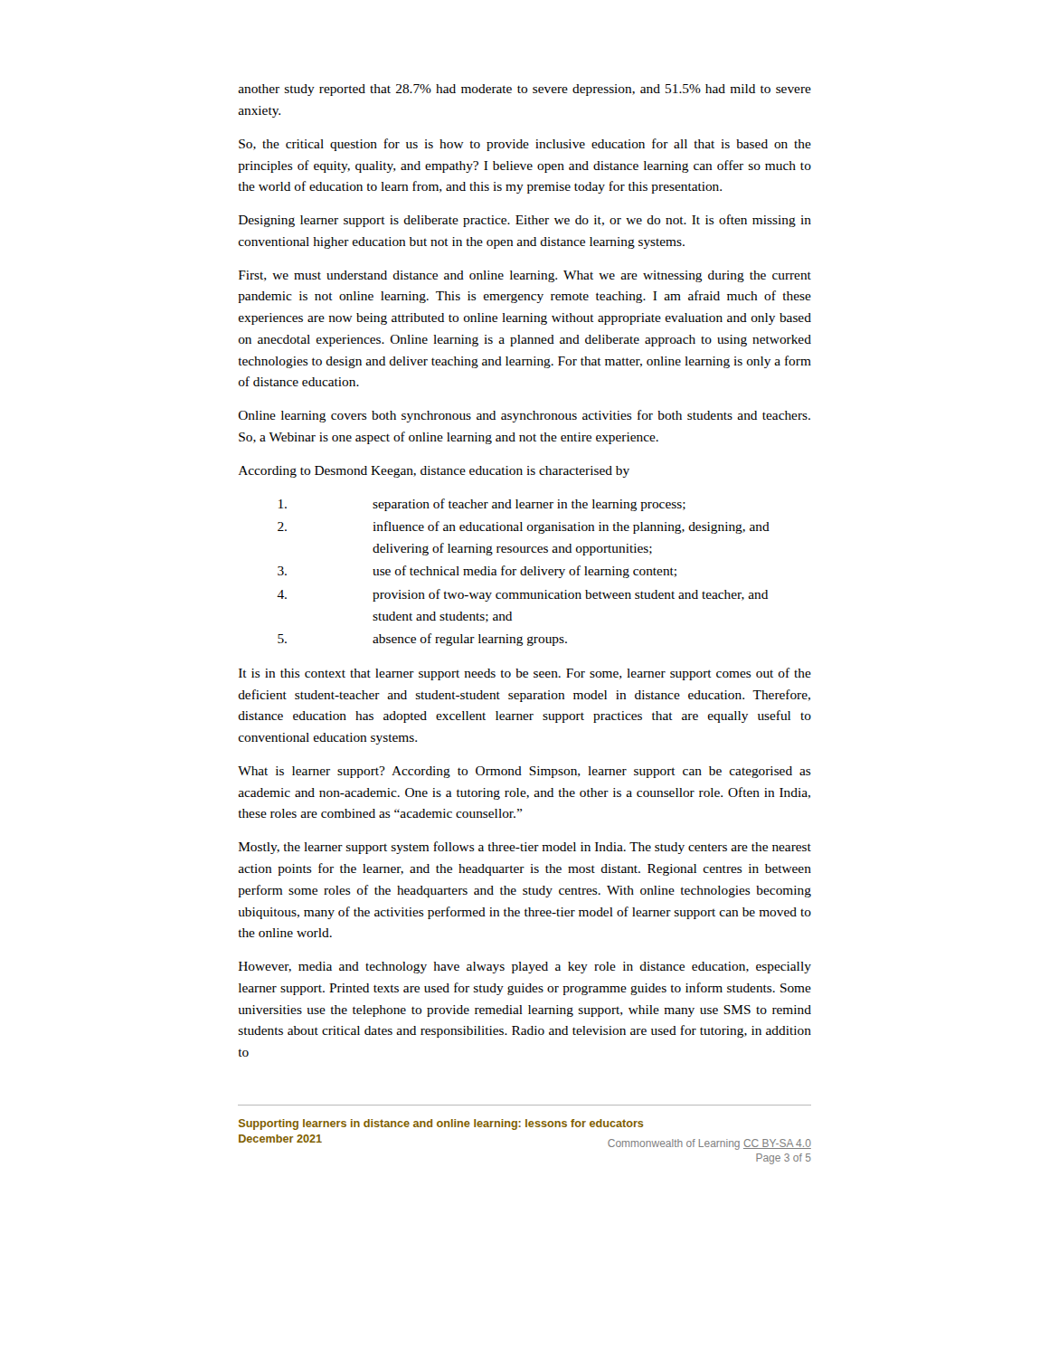another study reported that 28.7% had moderate to severe depression, and 51.5% had mild to severe anxiety.
So, the critical question for us is how to provide inclusive education for all that is based on the principles of equity, quality, and empathy? I believe open and distance learning can offer so much to the world of education to learn from, and this is my premise today for this presentation.
Designing learner support is deliberate practice. Either we do it, or we do not. It is often missing in conventional higher education but not in the open and distance learning systems.
First, we must understand distance and online learning. What we are witnessing during the current pandemic is not online learning. This is emergency remote teaching. I am afraid much of these experiences are now being attributed to online learning without appropriate evaluation and only based on anecdotal experiences. Online learning is a planned and deliberate approach to using networked technologies to design and deliver teaching and learning. For that matter, online learning is only a form of distance education.
Online learning covers both synchronous and asynchronous activities for both students and teachers. So, a Webinar is one aspect of online learning and not the entire experience.
According to Desmond Keegan, distance education is characterised by
separation of teacher and learner in the learning process;
influence of an educational organisation in the planning, designing, and delivering of learning resources and opportunities;
use of technical media for delivery of learning content;
provision of two-way communication between student and teacher, and student and students; and
absence of regular learning groups.
It is in this context that learner support needs to be seen. For some, learner support comes out of the deficient student-teacher and student-student separation model in distance education. Therefore, distance education has adopted excellent learner support practices that are equally useful to conventional education systems.
What is learner support? According to Ormond Simpson, learner support can be categorised as academic and non-academic. One is a tutoring role, and the other is a counsellor role. Often in India, these roles are combined as “academic counsellor.”
Mostly, the learner support system follows a three-tier model in India. The study centers are the nearest action points for the learner, and the headquarter is the most distant. Regional centres in between perform some roles of the headquarters and the study centres. With online technologies becoming ubiquitous, many of the activities performed in the three-tier model of learner support can be moved to the online world.
However, media and technology have always played a key role in distance education, especially learner support. Printed texts are used for study guides or programme guides to inform students. Some universities use the telephone to provide remedial learning support, while many use SMS to remind students about critical dates and responsibilities. Radio and television are used for tutoring, in addition to
Supporting learners in distance and online learning: lessons for educators
December 2021
Commonwealth of Learning CC BY-SA 4.0 Page 3 of 5